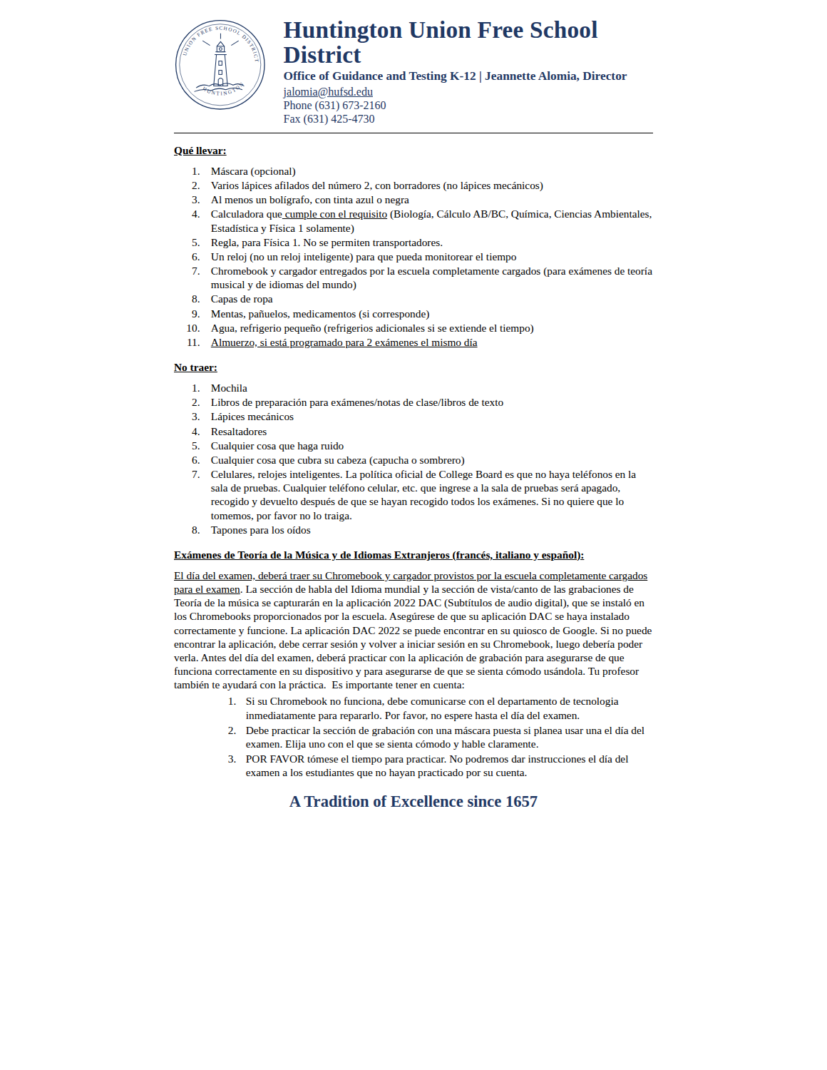UNION FREE SCHOOL DISTRICT HUNTINGTON
Huntington Union Free School District
Office of Guidance and Testing K-12 | Jeannette Alomia, Director
jalomia@hufsd.edu
Phone (631) 673-2160
Fax (631) 425-4730
Qué llevar:
Máscara (opcional)
Varios lápices afilados del número 2, con borradores (no lápices mecánicos)
Al menos un bolígrafo, con tinta azul o negra
Calculadora que cumple con el requisito (Biología, Cálculo AB/BC, Química, Ciencias Ambientales, Estadística y Física 1 solamente)
Regla, para Física 1. No se permiten transportadores.
Un reloj (no un reloj inteligente) para que pueda monitorear el tiempo
Chromebook y cargador entregados por la escuela completamente cargados (para exámenes de teoría musical y de idiomas del mundo)
Capas de ropa
Mentas, pañuelos, medicamentos (si corresponde)
Agua, refrigerio pequeño (refrigerios adicionales si se extiende el tiempo)
Almuerzo, si está programado para 2 exámenes el mismo día
No traer:
Mochila
Libros de preparación para exámenes/notas de clase/libros de texto
Lápices mecánicos
Resaltadores
Cualquier cosa que haga ruido
Cualquier cosa que cubra su cabeza (capucha o sombrero)
Celulares, relojes inteligentes. La política oficial de College Board es que no haya teléfonos en la sala de pruebas. Cualquier teléfono celular, etc. que ingrese a la sala de pruebas será apagado, recogido y devuelto después de que se hayan recogido todos los exámenes. Si no quiere que lo tomemos, por favor no lo traiga.
Tapones para los oídos
Exámenes de Teoría de la Música y de Idiomas Extranjeros (francés, italiano y español):
El día del examen, deberá traer su Chromebook y cargador provistos por la escuela completamente cargados para el examen. La sección de habla del Idioma mundial y la sección de vista/canto de las grabaciones de Teoría de la música se capturarán en la aplicación 2022 DAC (Subtítulos de audio digital), que se instaló en los Chromebooks proporcionados por la escuela. Asegúrese de que su aplicación DAC se haya instalado correctamente y funcione. La aplicación DAC 2022 se puede encontrar en su quiosco de Google. Si no puede encontrar la aplicación, debe cerrar sesión y volver a iniciar sesión en su Chromebook, luego debería poder verla. Antes del día del examen, deberá practicar con la aplicación de grabación para asegurarse de que funciona correctamente en su dispositivo y para asegurarse de que se sienta cómodo usándola. Tu profesor también te ayudará con la práctica. Es importante tener en cuenta:
Si su Chromebook no funciona, debe comunicarse con el departamento de tecnologia inmediatamente para repararlo. Por favor, no espere hasta el día del examen.
Debe practicar la sección de grabación con una máscara puesta si planea usar una el día del examen. Elija uno con el que se sienta cómodo y hable claramente.
POR FAVOR tómese el tiempo para practicar. No podremos dar instrucciones el día del examen a los estudiantes que no hayan practicado por su cuenta.
A Tradition of Excellence since 1657